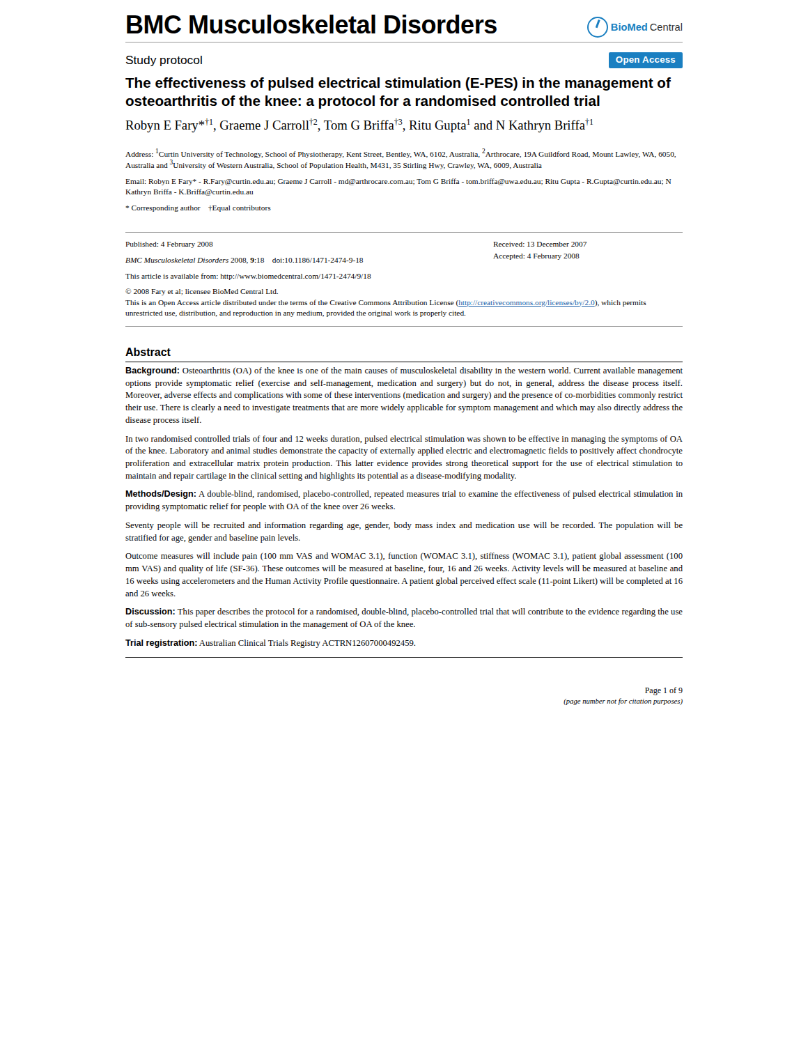BMC Musculoskeletal Disorders
BioMed Central
Study protocol
Open Access
The effectiveness of pulsed electrical stimulation (E-PES) in the management of osteoarthritis of the knee: a protocol for a randomised controlled trial
Robyn E Fary*†1, Graeme J Carroll†2, Tom G Briffa†3, Ritu Gupta1 and N Kathryn Briffa†1
Address: 1Curtin University of Technology, School of Physiotherapy, Kent Street, Bentley, WA, 6102, Australia, 2Arthrocare, 19A Guildford Road, Mount Lawley, WA, 6050, Australia and 3University of Western Australia, School of Population Health, M431, 35 Stirling Hwy, Crawley, WA, 6009, Australia
Email: Robyn E Fary* - R.Fary@curtin.edu.au; Graeme J Carroll - md@arthrocare.com.au; Tom G Briffa - tom.briffa@uwa.edu.au; Ritu Gupta - R.Gupta@curtin.edu.au; N Kathryn Briffa - K.Briffa@curtin.edu.au
* Corresponding author †Equal contributors
Published: 4 February 2008
BMC Musculoskeletal Disorders 2008, 9:18 doi:10.1186/1471-2474-9-18
This article is available from: http://www.biomedcentral.com/1471-2474/9/18
Received: 13 December 2007
Accepted: 4 February 2008
© 2008 Fary et al; licensee BioMed Central Ltd.
This is an Open Access article distributed under the terms of the Creative Commons Attribution License (http://creativecommons.org/licenses/by/2.0), which permits unrestricted use, distribution, and reproduction in any medium, provided the original work is properly cited.
Abstract
Background: Osteoarthritis (OA) of the knee is one of the main causes of musculoskeletal disability in the western world. Current available management options provide symptomatic relief (exercise and self-management, medication and surgery) but do not, in general, address the disease process itself. Moreover, adverse effects and complications with some of these interventions (medication and surgery) and the presence of co-morbidities commonly restrict their use. There is clearly a need to investigate treatments that are more widely applicable for symptom management and which may also directly address the disease process itself.
In two randomised controlled trials of four and 12 weeks duration, pulsed electrical stimulation was shown to be effective in managing the symptoms of OA of the knee. Laboratory and animal studies demonstrate the capacity of externally applied electric and electromagnetic fields to positively affect chondrocyte proliferation and extracellular matrix protein production. This latter evidence provides strong theoretical support for the use of electrical stimulation to maintain and repair cartilage in the clinical setting and highlights its potential as a disease-modifying modality.
Methods/Design: A double-blind, randomised, placebo-controlled, repeated measures trial to examine the effectiveness of pulsed electrical stimulation in providing symptomatic relief for people with OA of the knee over 26 weeks.
Seventy people will be recruited and information regarding age, gender, body mass index and medication use will be recorded. The population will be stratified for age, gender and baseline pain levels.
Outcome measures will include pain (100 mm VAS and WOMAC 3.1), function (WOMAC 3.1), stiffness (WOMAC 3.1), patient global assessment (100 mm VAS) and quality of life (SF-36). These outcomes will be measured at baseline, four, 16 and 26 weeks. Activity levels will be measured at baseline and 16 weeks using accelerometers and the Human Activity Profile questionnaire. A patient global perceived effect scale (11-point Likert) will be completed at 16 and 26 weeks.
Discussion: This paper describes the protocol for a randomised, double-blind, placebo-controlled trial that will contribute to the evidence regarding the use of sub-sensory pulsed electrical stimulation in the management of OA of the knee.
Trial registration: Australian Clinical Trials Registry ACTRN12607000492459.
Page 1 of 9
(page number not for citation purposes)